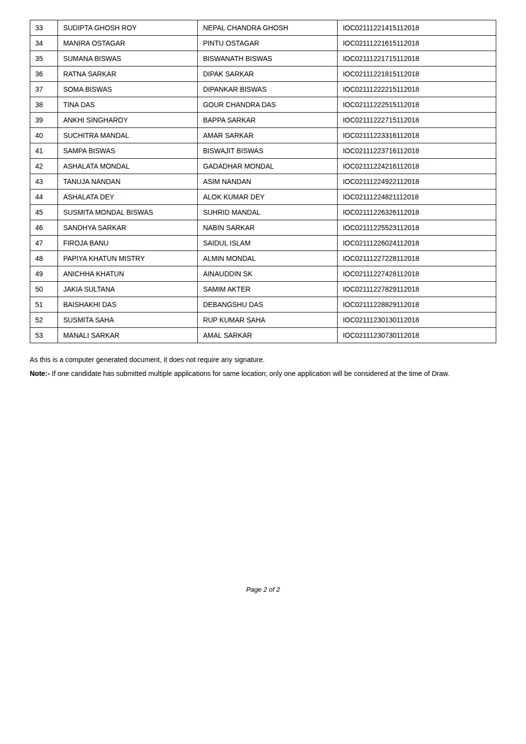| 33 | SUDIPTA GHOSH ROY | NEPAL CHANDRA GHOSH | IOC02111221415112018 |
| 34 | MANIRA OSTAGAR | PINTU OSTAGAR | IOC02111221615112018 |
| 35 | SUMANA BISWAS | BISWANATH BISWAS | IOC02111221715112018 |
| 36 | RATNA SARKAR | DIPAK SARKAR | IOC02111221815112018 |
| 37 | SOMA BISWAS | DIPANKAR BISWAS | IOC02111222215112018 |
| 38 | TINA DAS | GOUR CHANDRA DAS | IOC02111222515112018 |
| 39 | ANKHI SINGHAROY | BAPPA SARKAR | IOC02111222715112018 |
| 40 | SUCHITRA MANDAL | AMAR SARKAR | IOC02111223316112018 |
| 41 | SAMPA BISWAS | BISWAJIT BISWAS | IOC02111223716112018 |
| 42 | ASHALATA MONDAL | GADADHAR MONDAL | IOC02111224216112018 |
| 43 | TANUJA NANDAN | ASIM NANDAN | IOC02111224922112018 |
| 44 | ASHALATA DEY | ALOK KUMAR DEY | IOC02111224821112018 |
| 45 | SUSMITA MONDAL BISWAS | SUHRID MANDAL | IOC02111226326112018 |
| 46 | SANDHYA SARKAR | NABIN SARKAR | IOC02111225523112018 |
| 47 | FIROJA BANU | SAIDUL ISLAM | IOC02111226024112018 |
| 48 | PAPIYA KHATUN MISTRY | ALMIN MONDAL | IOC02111227228112018 |
| 49 | ANICHHA KHATUN | AINAUDDIN SK | IOC02111227428112018 |
| 50 | JAKIA SULTANA | SAMIM AKTER | IOC02111227829112018 |
| 51 | BAISHAKHI DAS | DEBANGSHU DAS | IOC02111228829112018 |
| 52 | SUSMITA SAHA | RUP KUMAR SAHA | IOC02111230130112018 |
| 53 | MANALI SARKAR | AMAL SARKAR | IOC02111230730112018 |
As this is a computer generated document, it does not require any signature.
Note:- If one candidate has submitted multiple applications for same location; only one application will be considered at the time of Draw.
Page 2 of 2